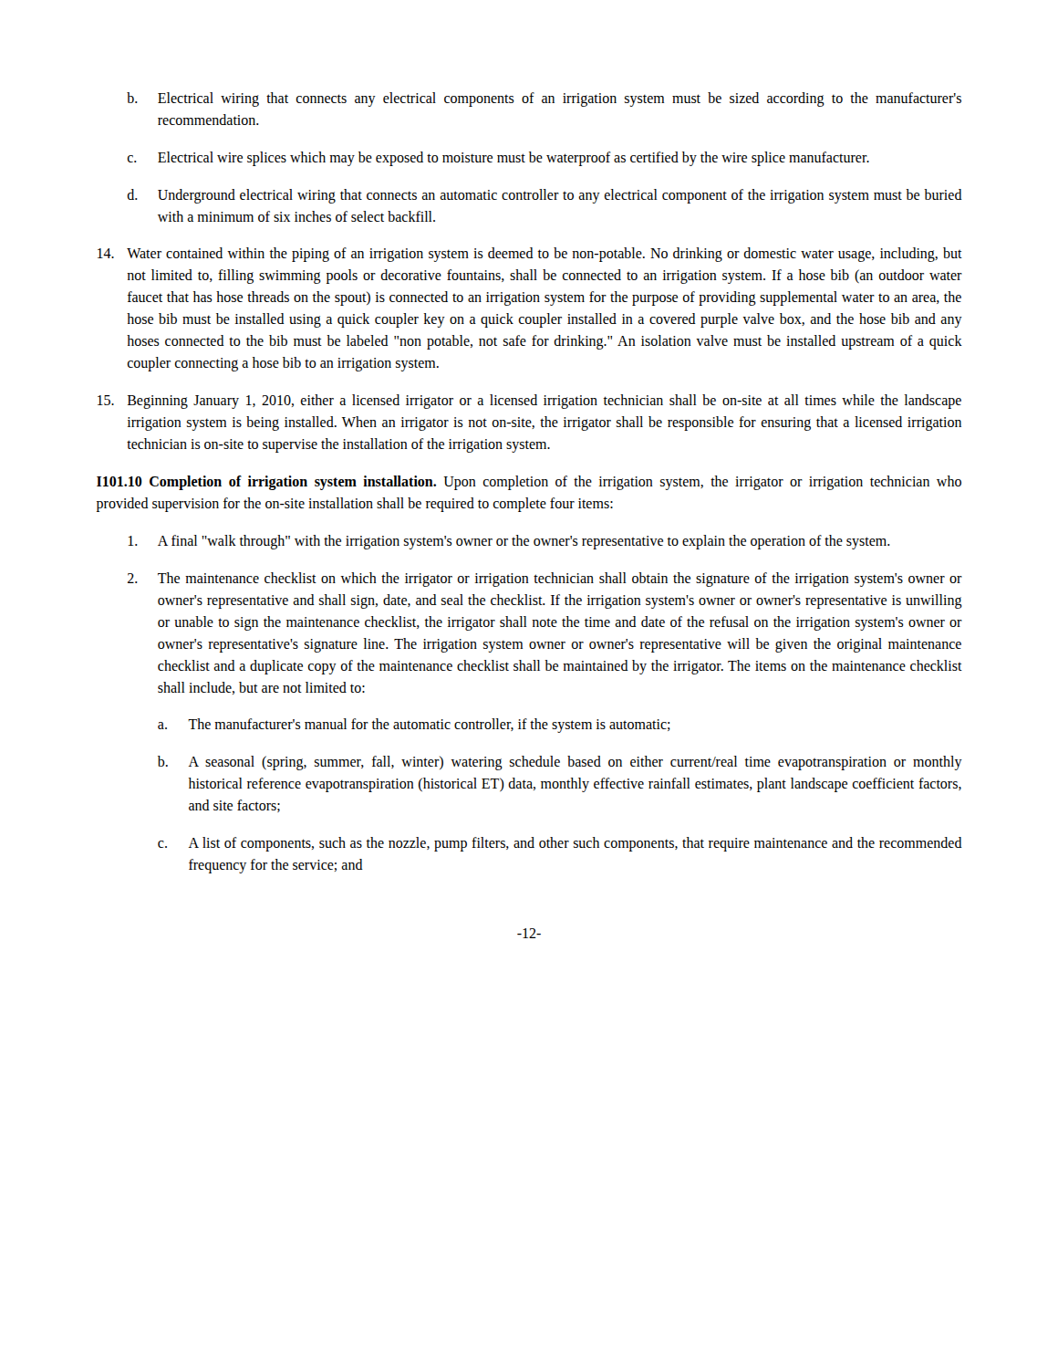b. Electrical wiring that connects any electrical components of an irrigation system must be sized according to the manufacturer's recommendation.
c. Electrical wire splices which may be exposed to moisture must be waterproof as certified by the wire splice manufacturer.
d. Underground electrical wiring that connects an automatic controller to any electrical component of the irrigation system must be buried with a minimum of six inches of select backfill.
14. Water contained within the piping of an irrigation system is deemed to be non-potable. No drinking or domestic water usage, including, but not limited to, filling swimming pools or decorative fountains, shall be connected to an irrigation system. If a hose bib (an outdoor water faucet that has hose threads on the spout) is connected to an irrigation system for the purpose of providing supplemental water to an area, the hose bib must be installed using a quick coupler key on a quick coupler installed in a covered purple valve box, and the hose bib and any hoses connected to the bib must be labeled "non potable, not safe for drinking." An isolation valve must be installed upstream of a quick coupler connecting a hose bib to an irrigation system.
15. Beginning January 1, 2010, either a licensed irrigator or a licensed irrigation technician shall be on-site at all times while the landscape irrigation system is being installed. When an irrigator is not on-site, the irrigator shall be responsible for ensuring that a licensed irrigation technician is on-site to supervise the installation of the irrigation system.
I101.10 Completion of irrigation system installation. Upon completion of the irrigation system, the irrigator or irrigation technician who provided supervision for the on-site installation shall be required to complete four items:
1. A final "walk through" with the irrigation system's owner or the owner's representative to explain the operation of the system.
2. The maintenance checklist on which the irrigator or irrigation technician shall obtain the signature of the irrigation system's owner or owner's representative and shall sign, date, and seal the checklist. If the irrigation system's owner or owner's representative is unwilling or unable to sign the maintenance checklist, the irrigator shall note the time and date of the refusal on the irrigation system's owner or owner's representative's signature line. The irrigation system owner or owner's representative will be given the original maintenance checklist and a duplicate copy of the maintenance checklist shall be maintained by the irrigator. The items on the maintenance checklist shall include, but are not limited to:
a. The manufacturer's manual for the automatic controller, if the system is automatic;
b. A seasonal (spring, summer, fall, winter) watering schedule based on either current/real time evapotranspiration or monthly historical reference evapotranspiration (historical ET) data, monthly effective rainfall estimates, plant landscape coefficient factors, and site factors;
c. A list of components, such as the nozzle, pump filters, and other such components, that require maintenance and the recommended frequency for the service; and
-12-